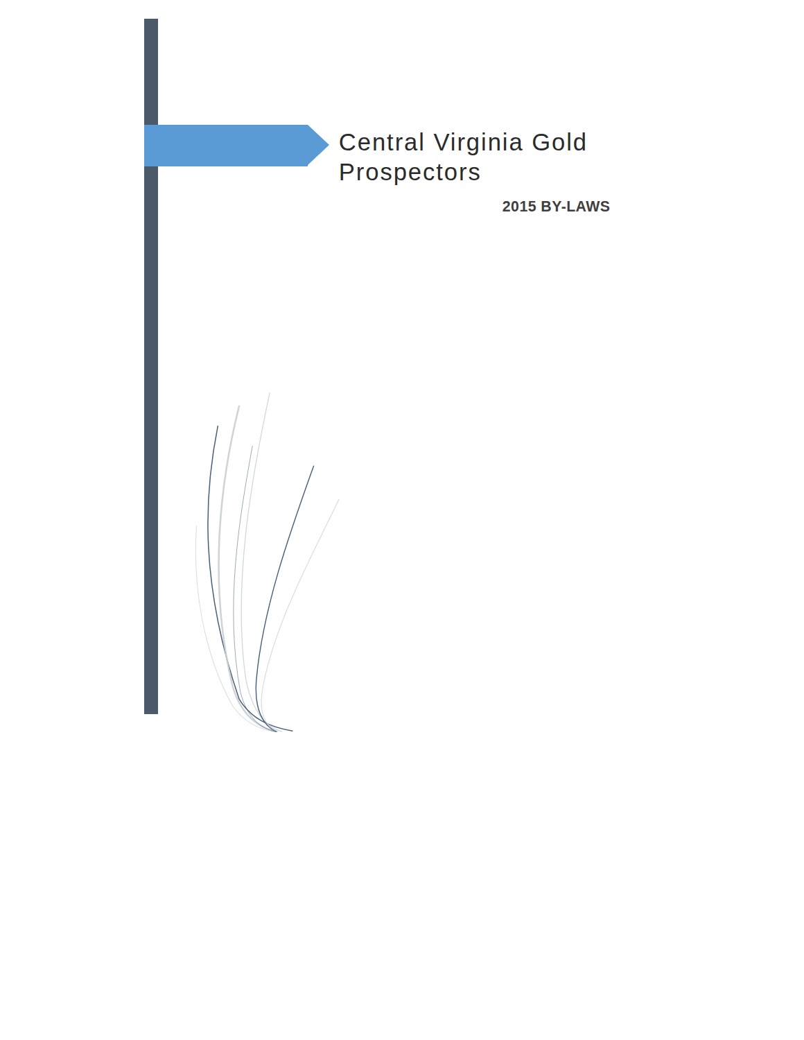Central Virginia Gold Prospectors
2015 BY-LAWS